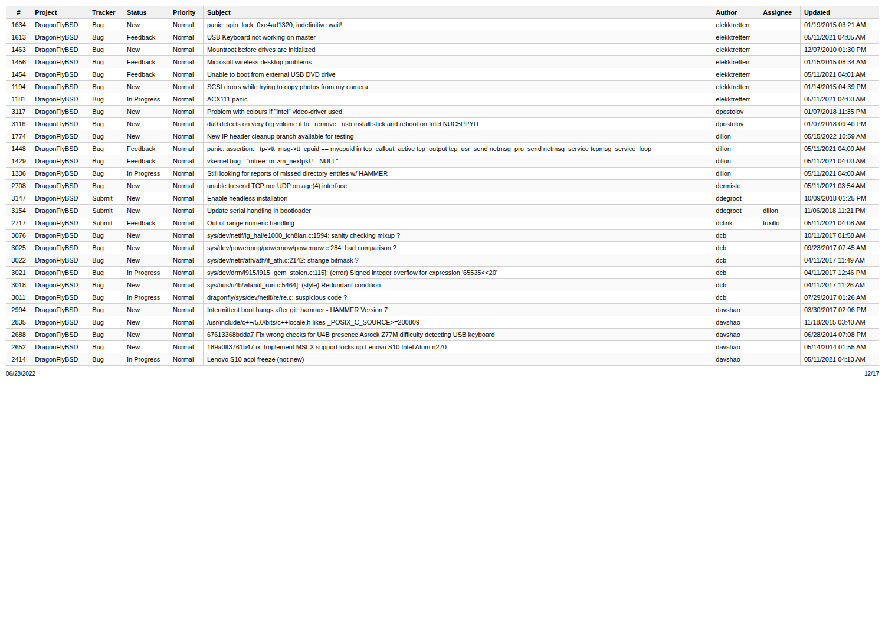| # | Project | Tracker | Status | Priority | Subject | Author | Assignee | Updated |
| --- | --- | --- | --- | --- | --- | --- | --- | --- |
| 1634 | DragonFlyBSD | Bug | New | Normal | panic: spin_lock: 0xe4ad1320, indefinitive wait! | elekktretterr | | 01/19/2015 03:21 AM |
| 1613 | DragonFlyBSD | Bug | Feedback | Normal | USB Keyboard not working on master | elekktretterr | | 05/11/2021 04:05 AM |
| 1463 | DragonFlyBSD | Bug | New | Normal | Mountroot before drives are initialized | elekktretterr | | 12/07/2010 01:30 PM |
| 1456 | DragonFlyBSD | Bug | Feedback | Normal | Microsoft wireless desktop problems | elekktretterr | | 01/15/2015 08:34 AM |
| 1454 | DragonFlyBSD | Bug | Feedback | Normal | Unable to boot from external USB DVD drive | elekktretterr | | 05/11/2021 04:01 AM |
| 1194 | DragonFlyBSD | Bug | New | Normal | SCSI errors while trying to copy photos from my camera | elekktretterr | | 01/14/2015 04:39 PM |
| 1181 | DragonFlyBSD | Bug | In Progress | Normal | ACX111 panic | elekktretterr | | 05/11/2021 04:00 AM |
| 3117 | DragonFlyBSD | Bug | New | Normal | Problem with colours if "intel" video-driver used | dpostolov | | 01/07/2018 11:35 PM |
| 3116 | DragonFlyBSD | Bug | New | Normal | da0 detects on very big volume if to _remove_ usb install stick and reboot on Intel NUC5PPYH | dpostolov | | 01/07/2018 09:40 PM |
| 1774 | DragonFlyBSD | Bug | New | Normal | New IP header cleanup branch available for testing | dillon | | 05/15/2022 10:59 AM |
| 1448 | DragonFlyBSD | Bug | Feedback | Normal | panic: assertion: _tp->tt_msg->tt_cpuid == mycpuid in tcp_callout_active tcp_output tcp_usr_send netmsg_pru_send netmsg_service tcpmsg_service_loop | dillon | | 05/11/2021 04:00 AM |
| 1429 | DragonFlyBSD | Bug | Feedback | Normal | vkernel bug - "mfree: m->m_nextpkt != NULL" | dillon | | 05/11/2021 04:00 AM |
| 1336 | DragonFlyBSD | Bug | In Progress | Normal | Still looking for reports of missed directory entries w/ HAMMER | dillon | | 05/11/2021 04:00 AM |
| 2708 | DragonFlyBSD | Bug | New | Normal | unable to send TCP nor UDP on age(4) interface | dermiste | | 05/11/2021 03:54 AM |
| 3147 | DragonFlyBSD | Submit | New | Normal | Enable headless installation | ddegroot | | 10/09/2018 01:25 PM |
| 3154 | DragonFlyBSD | Submit | New | Normal | Update serial handling in bootloader | ddegroot | dillon | 11/06/2018 11:21 PM |
| 2717 | DragonFlyBSD | Submit | Feedback | Normal | Out of range numeric handling | dclink | tuxillo | 05/11/2021 04:08 AM |
| 3076 | DragonFlyBSD | Bug | New | Normal | sys/dev/netif/ig_hal/e1000_ich8lan.c:1594: sanity checking mixup ? | dcb | | 10/11/2017 01:58 AM |
| 3025 | DragonFlyBSD | Bug | New | Normal | sys/dev/powermng/powernow/powernow.c:284: bad comparison ? | dcb | | 09/23/2017 07:45 AM |
| 3022 | DragonFlyBSD | Bug | New | Normal | sys/dev/netif/ath/ath/if_ath.c:2142: strange bitmask ? | dcb | | 04/11/2017 11:49 AM |
| 3021 | DragonFlyBSD | Bug | In Progress | Normal | sys/dev/drm/i915/i915_gem_stolen.c:115]: (error) Signed integer overflow for expression '65535<<20' | dcb | | 04/11/2017 12:46 PM |
| 3018 | DragonFlyBSD | Bug | New | Normal | sys/bus/u4b/wlan/if_run.c:5464]: (style) Redundant condition | dcb | | 04/11/2017 11:26 AM |
| 3011 | DragonFlyBSD | Bug | In Progress | Normal | dragonfly/sys/dev/netif/re/re.c: suspicious code ? | dcb | | 07/29/2017 01:26 AM |
| 2994 | DragonFlyBSD | Bug | New | Normal | Intermittent boot hangs after git: hammer - HAMMER Version 7 | davshao | | 03/30/2017 02:06 PM |
| 2835 | DragonFlyBSD | Bug | New | Normal | /usr/include/c++/5.0/bits/c++locale.h likes _POSIX_C_SOURCE>=200809 | davshao | | 11/18/2015 03:40 AM |
| 2688 | DragonFlyBSD | Bug | New | Normal | 67613368bdda7 Fix wrong checks for U4B presence Asrock Z77M difficulty detecting USB keyboard | davshao | | 06/28/2014 07:08 PM |
| 2652 | DragonFlyBSD | Bug | New | Normal | 189a0ff3761b47 ix: Implement MSI-X support locks up Lenovo S10 Intel Atom n270 | davshao | | 05/14/2014 01:55 AM |
| 2414 | DragonFlyBSD | Bug | In Progress | Normal | Lenovo S10 acpi freeze (not new) | davshao | | 05/11/2021 04:13 AM |
06/28/2022 12/17